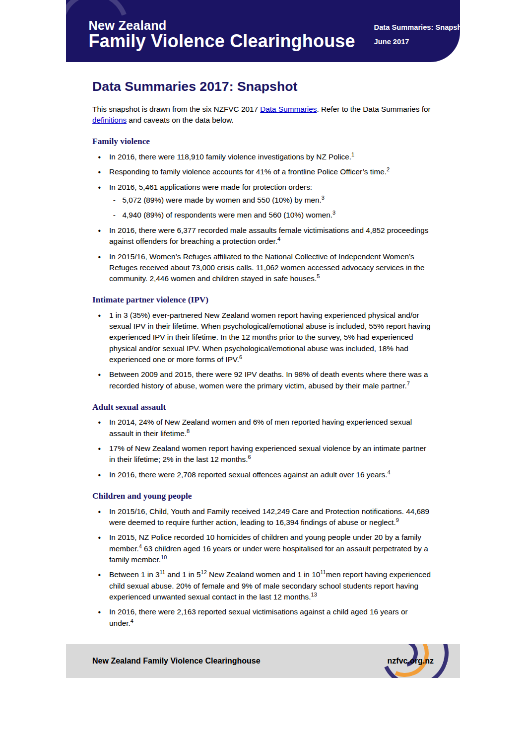New Zealand
Family Violence Clearinghouse
Data Summaries: Snapshot
June 2017
Data Summaries 2017: Snapshot
This snapshot is drawn from the six NZFVC 2017 Data Summaries. Refer to the Data Summaries for definitions and caveats on the data below.
Family violence
In 2016, there were 118,910 family violence investigations by NZ Police.1
Responding to family violence accounts for 41% of a frontline Police Officer’s time.2
In 2016, 5,461 applications were made for protection orders:
5,072 (89%) were made by women and 550 (10%) by men.3
4,940 (89%) of respondents were men and 560 (10%) women.3
In 2016, there were 6,377 recorded male assaults female victimisations and 4,852 proceedings against offenders for breaching a protection order.4
In 2015/16, Women’s Refuges affiliated to the National Collective of Independent Women’s Refuges received about 73,000 crisis calls. 11,062 women accessed advocacy services in the community. 2,446 women and children stayed in safe houses.5
Intimate partner violence (IPV)
1 in 3 (35%) ever-partnered New Zealand women report having experienced physical and/or sexual IPV in their lifetime. When psychological/emotional abuse is included, 55% report having experienced IPV in their lifetime. In the 12 months prior to the survey, 5% had experienced physical and/or sexual IPV. When psychological/emotional abuse was included, 18% had experienced one or more forms of IPV.6
Between 2009 and 2015, there were 92 IPV deaths. In 98% of death events where there was a recorded history of abuse, women were the primary victim, abused by their male partner.7
Adult sexual assault
In 2014, 24% of New Zealand women and 6% of men reported having experienced sexual assault in their lifetime.8
17% of New Zealand women report having experienced sexual violence by an intimate partner in their lifetime; 2% in the last 12 months.6
In 2016, there were 2,708 reported sexual offences against an adult over 16 years.4
Children and young people
In 2015/16, Child, Youth and Family received 142,249 Care and Protection notifications. 44,689 were deemed to require further action, leading to 16,394 findings of abuse or neglect.9
In 2015, NZ Police recorded 10 homicides of children and young people under 20 by a family member.4 63 children aged 16 years or under were hospitalised for an assault perpetrated by a family member.10
Between 1 in 311 and 1 in 512 New Zealand women and 1 in 1011men report having experienced child sexual abuse. 20% of female and 9% of male secondary school students report having experienced unwanted sexual contact in the last 12 months.13
In 2016, there were 2,163 reported sexual victimisations against a child aged 16 years or under.4
New Zealand Family Violence Clearinghouse nzfvc.org.nz